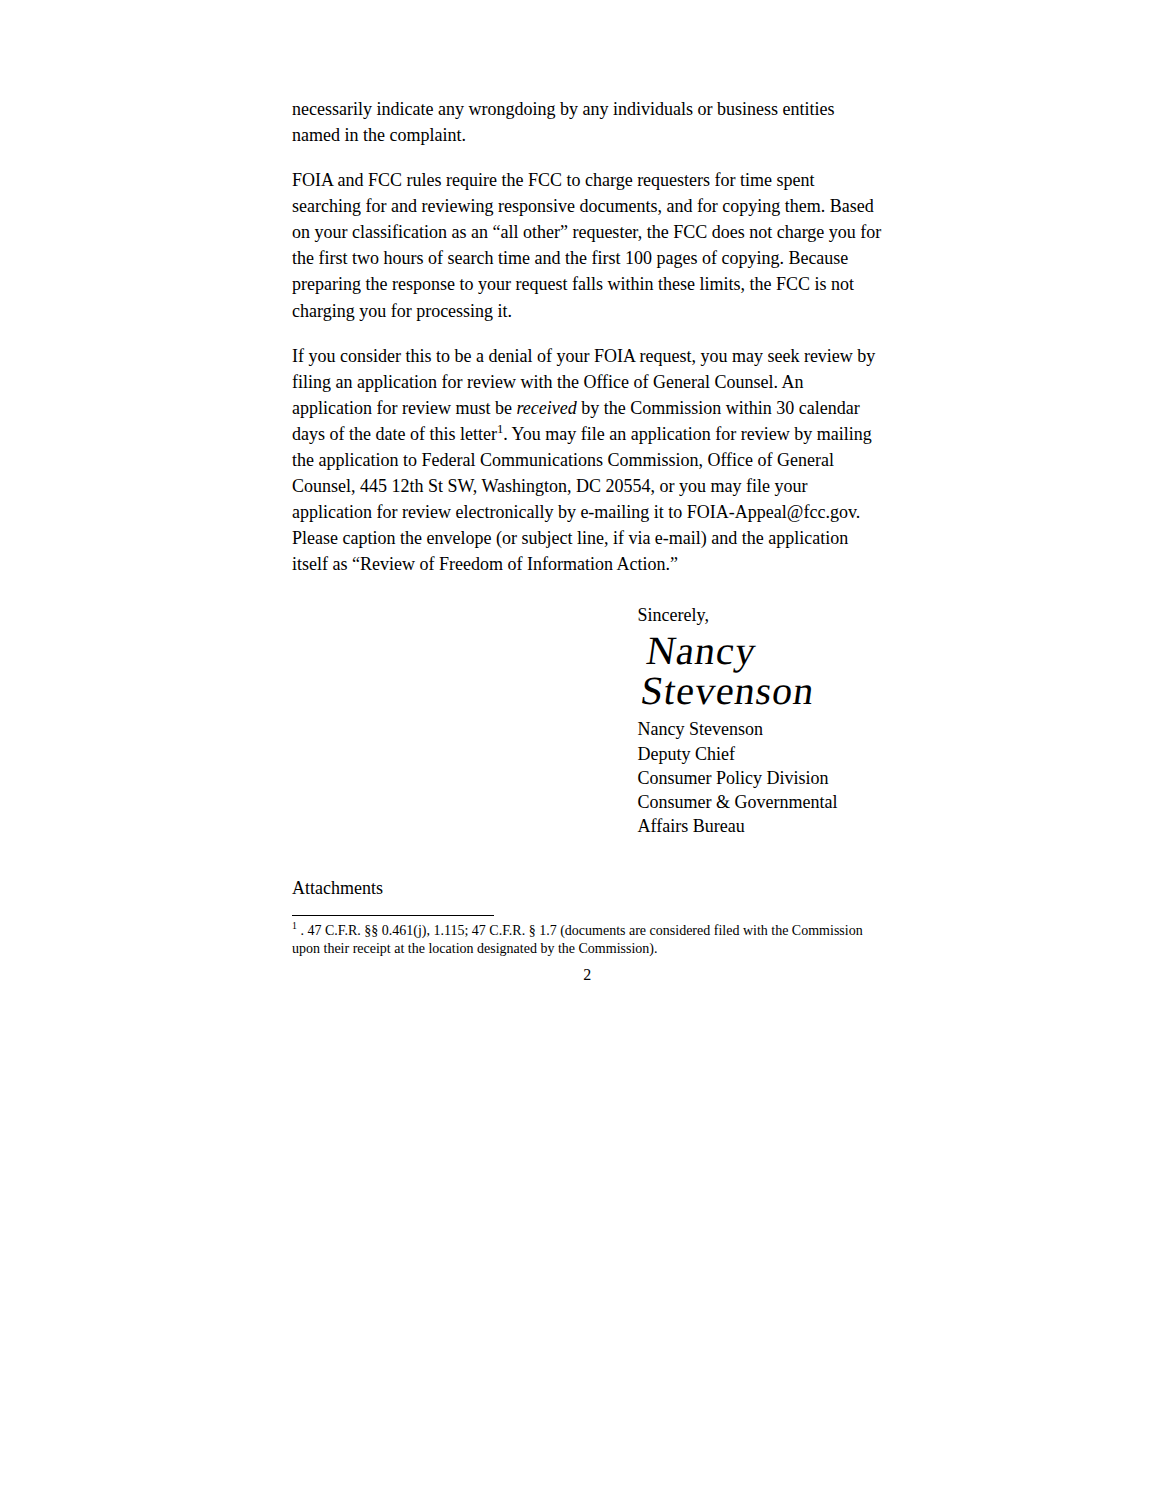necessarily indicate any wrongdoing by any individuals or business entities named in the complaint.
FOIA and FCC rules require the FCC to charge requesters for time spent searching for and reviewing responsive documents, and for copying them. Based on your classification as an “all other” requester, the FCC does not charge you for the first two hours of search time and the first 100 pages of copying. Because preparing the response to your request falls within these limits, the FCC is not charging you for processing it.
If you consider this to be a denial of your FOIA request, you may seek review by filing an application for review with the Office of General Counsel. An application for review must be received by the Commission within 30 calendar days of the date of this letter1. You may file an application for review by mailing the application to Federal Communications Commission, Office of General Counsel, 445 12th St SW, Washington, DC 20554, or you may file your application for review electronically by e-mailing it to FOIA-Appeal@fcc.gov. Please caption the envelope (or subject line, if via e-mail) and the application itself as “Review of Freedom of Information Action.”
Sincerely,
Nancy Stevenson
Nancy Stevenson
Deputy Chief
Consumer Policy Division
Consumer & Governmental Affairs Bureau
Attachments
1 . 47 C.F.R. §§ 0.461(j), 1.115; 47 C.F.R. § 1.7 (documents are considered filed with the Commission upon their receipt at the location designated by the Commission).
2